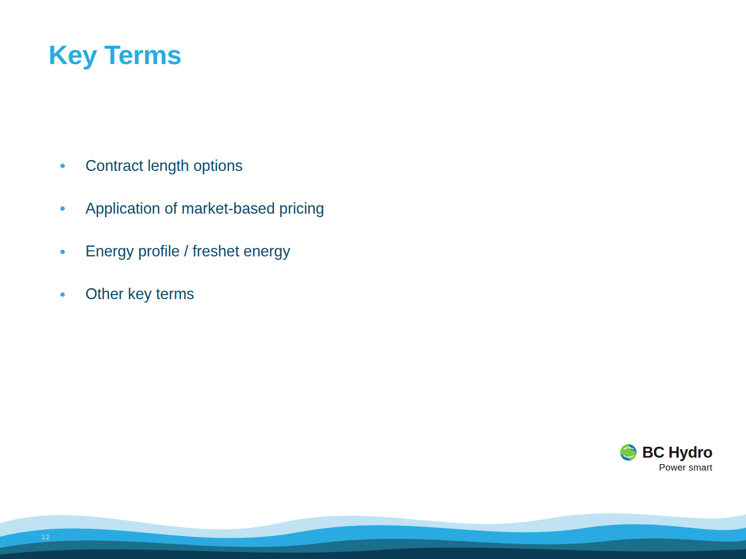Key Terms
Contract length options
Application of market-based pricing
Energy profile / freshet energy
Other key terms
BC Hydro
Power smart
12